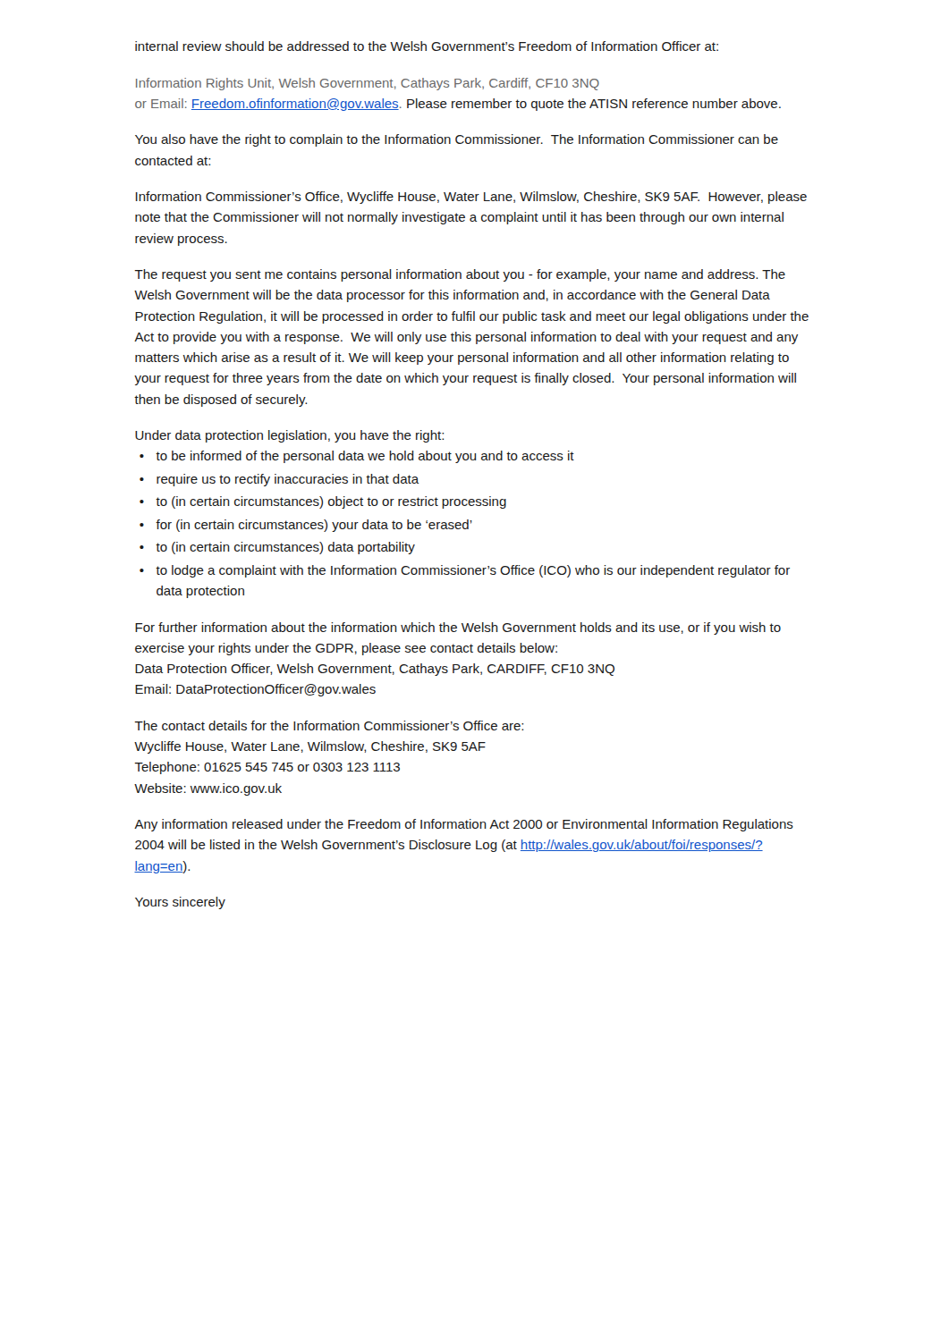internal review should be addressed to the Welsh Government’s Freedom of Information Officer at:
Information Rights Unit, Welsh Government, Cathays Park, Cardiff, CF10 3NQ
or Email: Freedom.ofinformation@gov.wales. Please remember to quote the ATISN reference number above.
You also have the right to complain to the Information Commissioner. The Information Commissioner can be contacted at:
Information Commissioner’s Office, Wycliffe House, Water Lane, Wilmslow, Cheshire, SK9 5AF. However, please note that the Commissioner will not normally investigate a complaint until it has been through our own internal review process.
The request you sent me contains personal information about you - for example, your name and address. The Welsh Government will be the data processor for this information and, in accordance with the General Data Protection Regulation, it will be processed in order to fulfil our public task and meet our legal obligations under the Act to provide you with a response. We will only use this personal information to deal with your request and any matters which arise as a result of it. We will keep your personal information and all other information relating to your request for three years from the date on which your request is finally closed. Your personal information will then be disposed of securely.
Under data protection legislation, you have the right:
to be informed of the personal data we hold about you and to access it
require us to rectify inaccuracies in that data
to (in certain circumstances) object to or restrict processing
for (in certain circumstances) your data to be ‘erased’
to (in certain circumstances) data portability
to lodge a complaint with the Information Commissioner’s Office (ICO) who is our independent regulator for data protection
For further information about the information which the Welsh Government holds and its use, or if you wish to exercise your rights under the GDPR, please see contact details below:
Data Protection Officer, Welsh Government, Cathays Park, CARDIFF, CF10 3NQ
Email: DataProtectionOfficer@gov.wales
The contact details for the Information Commissioner’s Office are:
Wycliffe House, Water Lane, Wilmslow, Cheshire, SK9 5AF
Telephone: 01625 545 745 or 0303 123 1113
Website: www.ico.gov.uk
Any information released under the Freedom of Information Act 2000 or Environmental Information Regulations 2004 will be listed in the Welsh Government’s Disclosure Log (at http://wales.gov.uk/about/foi/responses/?lang=en).
Yours sincerely